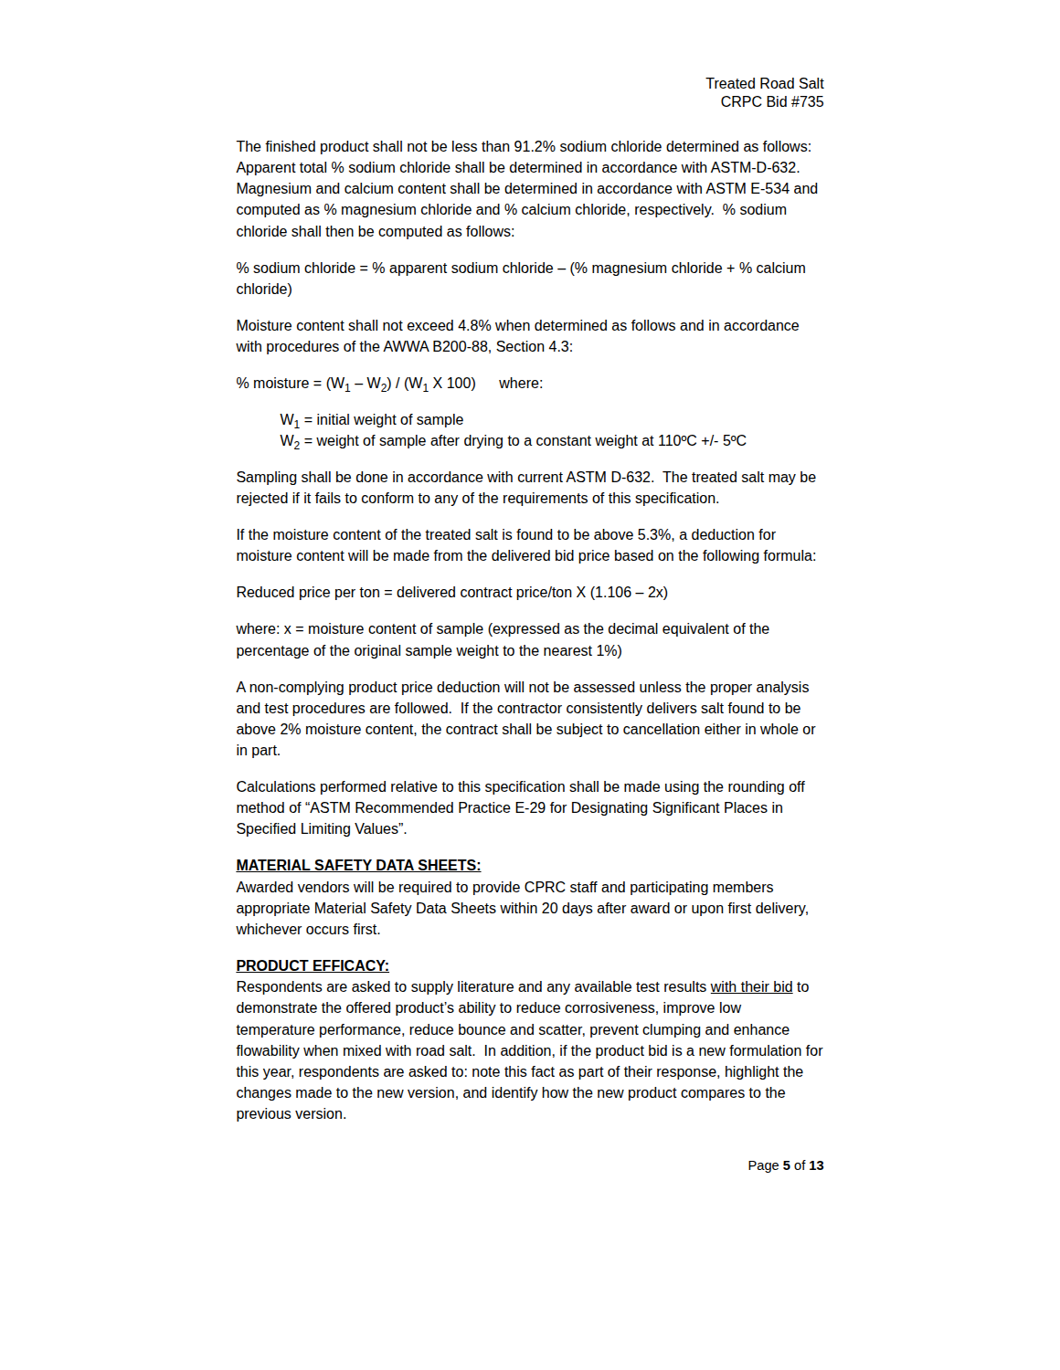Treated Road Salt
CRPC Bid #735
The finished product shall not be less than 91.2% sodium chloride determined as follows: Apparent total % sodium chloride shall be determined in accordance with ASTM-D-632. Magnesium and calcium content shall be determined in accordance with ASTM E-534 and computed as % magnesium chloride and % calcium chloride, respectively. % sodium chloride shall then be computed as follows:
% sodium chloride = % apparent sodium chloride – (% magnesium chloride + % calcium chloride)
Moisture content shall not exceed 4.8% when determined as follows and in accordance with procedures of the AWWA B200-88, Section 4.3:
% moisture = (W1 – W2) / (W1 X 100)where:
W1 = initial weight of sample
W2 = weight of sample after drying to a constant weight at 110ºC +/- 5ºC
Sampling shall be done in accordance with current ASTM D-632. The treated salt may be rejected if it fails to conform to any of the requirements of this specification.
If the moisture content of the treated salt is found to be above 5.3%, a deduction for moisture content will be made from the delivered bid price based on the following formula:
Reduced price per ton = delivered contract price/ton X (1.106 – 2x)
where: x = moisture content of sample (expressed as the decimal equivalent of the percentage of the original sample weight to the nearest 1%)
A non-complying product price deduction will not be assessed unless the proper analysis and test procedures are followed. If the contractor consistently delivers salt found to be above 2% moisture content, the contract shall be subject to cancellation either in whole or in part.
Calculations performed relative to this specification shall be made using the rounding off method of “ASTM Recommended Practice E-29 for Designating Significant Places in Specified Limiting Values”.
Material Safety Data Sheets:
Awarded vendors will be required to provide CPRC staff and participating members appropriate Material Safety Data Sheets within 20 days after award or upon first delivery, whichever occurs first.
Product Efficacy:
Respondents are asked to supply literature and any available test results with their bid to demonstrate the offered product’s ability to reduce corrosiveness, improve low temperature performance, reduce bounce and scatter, prevent clumping and enhance flowability when mixed with road salt. In addition, if the product bid is a new formulation for this year, respondents are asked to: note this fact as part of their response, highlight the changes made to the new version, and identify how the new product compares to the previous version.
Page 5 of 13